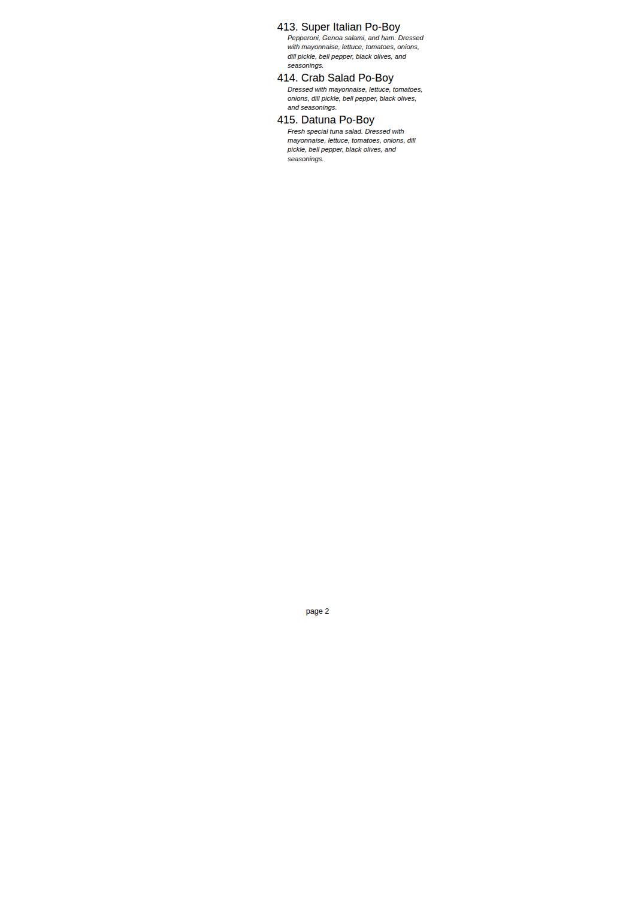413. Super Italian Po-Boy
Pepperoni, Genoa salami, and ham. Dressed with mayonnaise, lettuce, tomatoes, onions, dill pickle, bell pepper, black olives, and seasonings.
414. Crab Salad Po-Boy
Dressed with mayonnaise, lettuce, tomatoes, onions, dill pickle, bell pepper, black olives, and seasonings.
415. Datuna Po-Boy
Fresh special tuna salad. Dressed with mayonnaise, lettuce, tomatoes, onions, dill pickle, bell pepper, black olives, and seasonings.
page 2